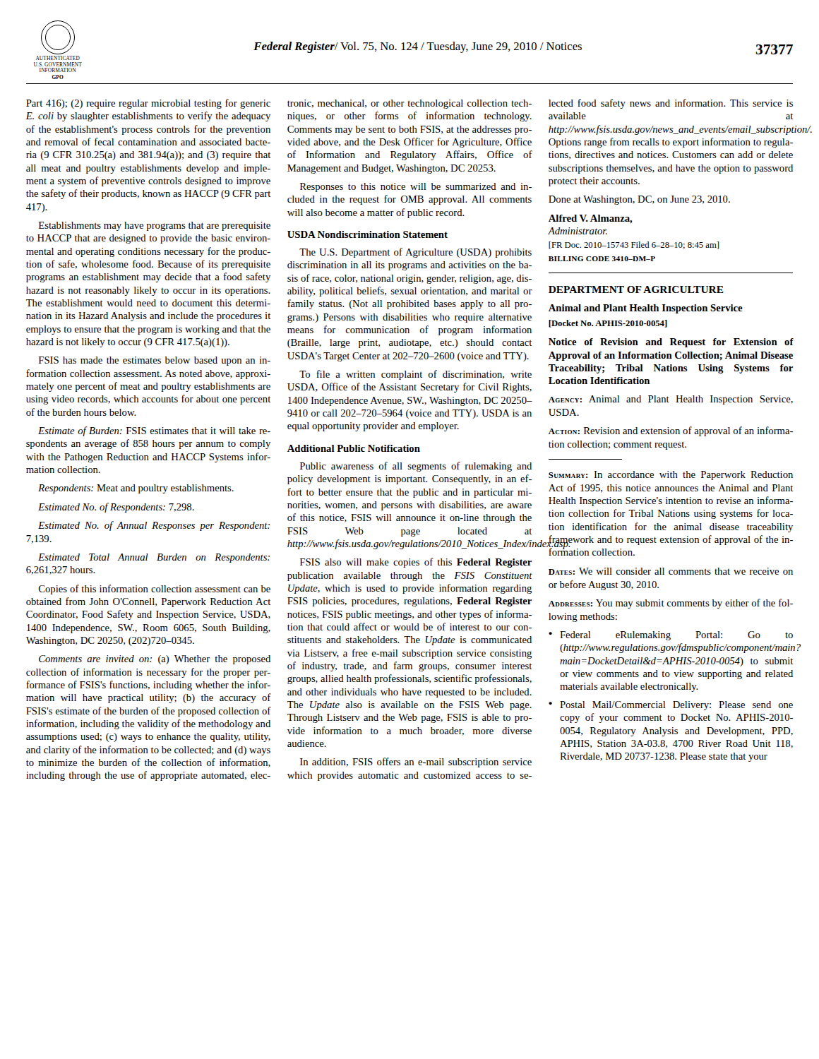Authenticated
U.S. Government
Information
GPO
Federal Register/ Vol. 75, No. 124 / Tuesday, June 29, 2010 / Notices
37377
Part 416); (2) require regular microbial testing for generic E. coli by slaughter establishments to verify the adequacy of the establishment's process controls for the prevention and removal of fecal contamination and associated bacteria (9 CFR 310.25(a) and 381.94(a)); and (3) require that all meat and poultry establishments develop and implement a system of preventive controls designed to improve the safety of their products, known as HACCP (9 CFR part 417).
Establishments may have programs that are prerequisite to HACCP that are designed to provide the basic environmental and operating conditions necessary for the production of safe, wholesome food. Because of its prerequisite programs an establishment may decide that a food safety hazard is not reasonably likely to occur in its operations. The establishment would need to document this determination in its Hazard Analysis and include the procedures it employs to ensure that the program is working and that the hazard is not likely to occur (9 CFR 417.5(a)(1)).
FSIS has made the estimates below based upon an information collection assessment. As noted above, approximately one percent of meat and poultry establishments are using video records, which accounts for about one percent of the burden hours below.
Estimate of Burden: FSIS estimates that it will take respondents an average of 858 hours per annum to comply with the Pathogen Reduction and HACCP Systems information collection.
Respondents: Meat and poultry establishments.
Estimated No. of Respondents: 7,298.
Estimated No. of Annual Responses per Respondent: 7,139.
Estimated Total Annual Burden on Respondents: 6,261,327 hours.
Copies of this information collection assessment can be obtained from John O'Connell, Paperwork Reduction Act Coordinator, Food Safety and Inspection Service, USDA, 1400 Independence, SW., Room 6065, South Building, Washington, DC 20250, (202)720–0345.
Comments are invited on: (a) Whether the proposed collection of information is necessary for the proper performance of FSIS's functions, including whether the information will have practical utility; (b) the accuracy of FSIS's estimate of the burden of the proposed collection of information, including the validity of the methodology and assumptions used; (c) ways to enhance the quality, utility, and clarity of the information to be collected; and (d) ways to minimize the burden of the collection of information, including through the use of appropriate automated, electronic, mechanical, or other technological collection techniques, or other forms of information technology. Comments may be sent to both FSIS, at the addresses provided above, and the Desk Officer for Agriculture, Office of Information and Regulatory Affairs, Office of Management and Budget, Washington, DC 20253.
Responses to this notice will be summarized and included in the request for OMB approval. All comments will also become a matter of public record.
USDA Nondiscrimination Statement
The U.S. Department of Agriculture (USDA) prohibits discrimination in all its programs and activities on the basis of race, color, national origin, gender, religion, age, disability, political beliefs, sexual orientation, and marital or family status. (Not all prohibited bases apply to all programs.) Persons with disabilities who require alternative means for communication of program information (Braille, large print, audiotape, etc.) should contact USDA's Target Center at 202–720–2600 (voice and TTY).
To file a written complaint of discrimination, write USDA, Office of the Assistant Secretary for Civil Rights, 1400 Independence Avenue, SW., Washington, DC 20250–9410 or call 202–720–5964 (voice and TTY). USDA is an equal opportunity provider and employer.
Additional Public Notification
Public awareness of all segments of rulemaking and policy development is important. Consequently, in an effort to better ensure that the public and in particular minorities, women, and persons with disabilities, are aware of this notice, FSIS will announce it on-line through the FSIS Web page located at http://www.fsis.usda.gov/regulations/2010_Notices_Index/index.asp.
FSIS also will make copies of this Federal Register publication available through the FSIS Constituent Update, which is used to provide information regarding FSIS policies, procedures, regulations, Federal Register notices, FSIS public meetings, and other types of information that could affect or would be of interest to our constituents and stakeholders. The Update is communicated via Listserv, a free e-mail subscription service consisting of industry, trade, and farm groups, consumer interest groups, allied health professionals, scientific professionals, and other individuals who have requested to be included. The Update also is available on the FSIS Web page. Through Listserv and the Web page, FSIS is able to provide information to a much broader, more diverse audience.
In addition, FSIS offers an e-mail subscription service which provides automatic and customized access to selected food safety news and information. This service is available at http://www.fsis.usda.gov/news_and_events/email_subscription/. Options range from recalls to export information to regulations, directives and notices. Customers can add or delete subscriptions themselves, and have the option to password protect their accounts.
Done at Washington, DC, on June 23, 2010.
Alfred V. Almanza,
Administrator.
[FR Doc. 2010–15743 Filed 6–28–10; 8:45 am]
BILLING CODE 3410–DM–P
DEPARTMENT OF AGRICULTURE
Animal and Plant Health Inspection Service
[Docket No. APHIS-2010-0054]
Notice of Revision and Request for Extension of Approval of an Information Collection; Animal Disease Traceability; Tribal Nations Using Systems for Location Identification
Agency: Animal and Plant Health Inspection Service, USDA.
Action: Revision and extension of approval of an information collection; comment request.
Summary: In accordance with the Paperwork Reduction Act of 1995, this notice announces the Animal and Plant Health Inspection Service's intention to revise an information collection for Tribal Nations using systems for location identification for the animal disease traceability framework and to request extension of approval of the information collection.
Dates: We will consider all comments that we receive on or before August 30, 2010.
Addresses: You may submit comments by either of the following methods:
Federal eRulemaking Portal: Go to (http://www.regulations.gov/fdmspublic/component/main?main=DocketDetail&d=APHIS-2010-0054) to submit or view comments and to view supporting and related materials available electronically.
Postal Mail/Commercial Delivery: Please send one copy of your comment to Docket No. APHIS-2010-0054, Regulatory Analysis and Development, PPD, APHIS, Station 3A-03.8, 4700 River Road Unit 118, Riverdale, MD 20737-1238. Please state that your